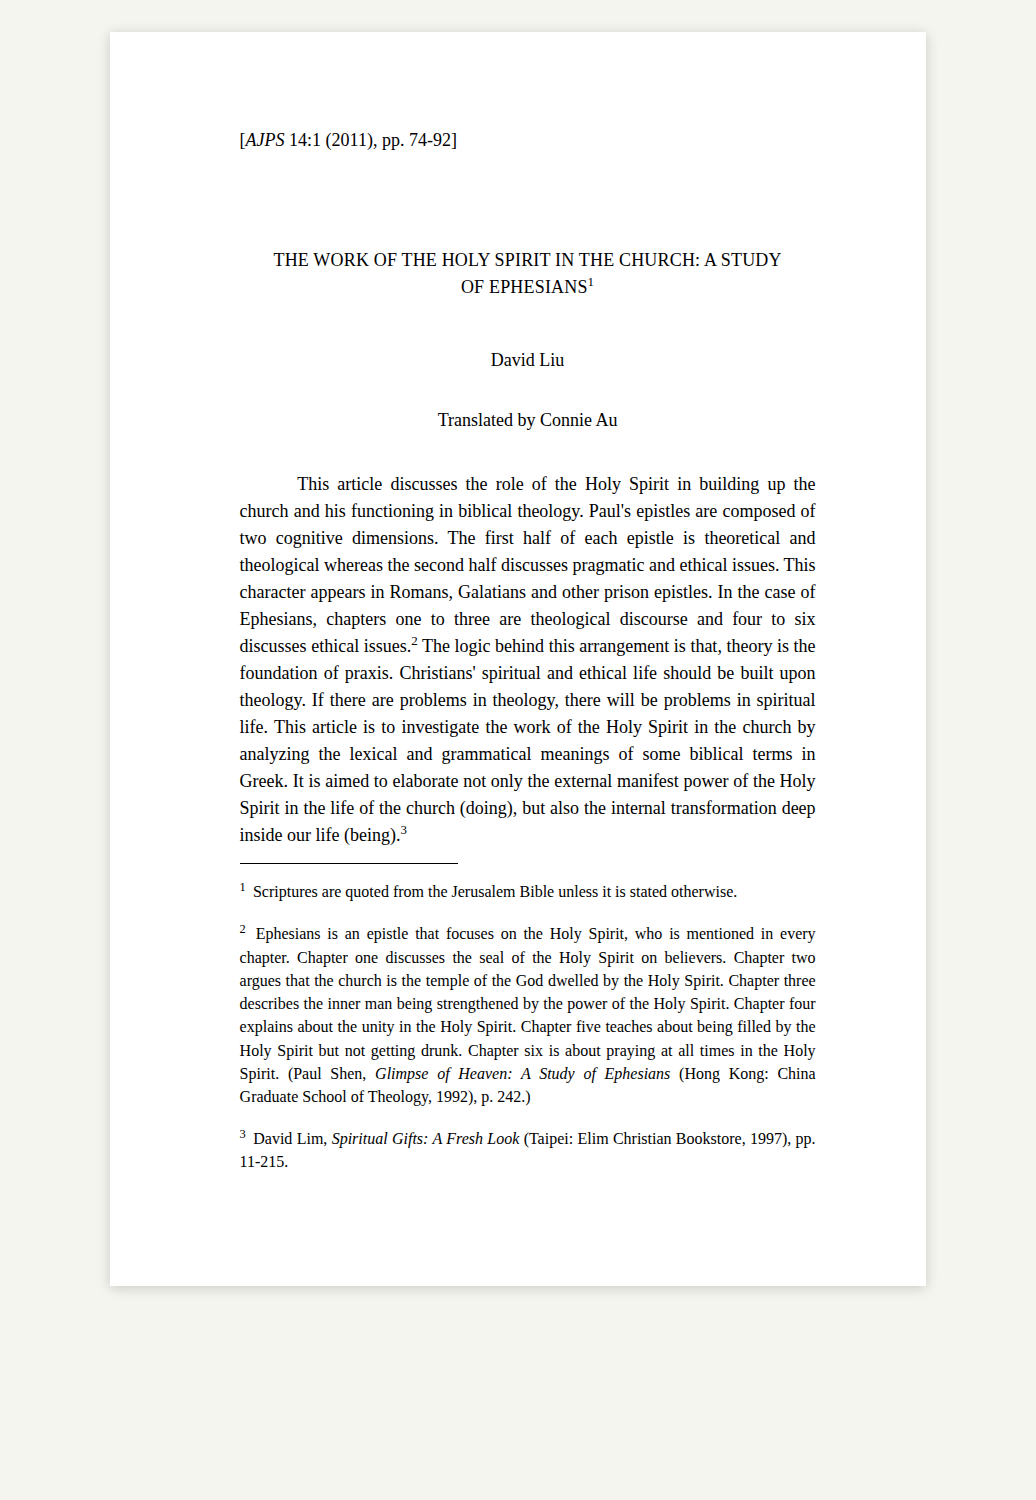[AJPS 14:1 (2011), pp. 74-92]
The Work of the Holy Spirit in the Church: A Study
of Ephesians1
David Liu
Translated by Connie Au
This article discusses the role of the Holy Spirit in building up the church and his functioning in biblical theology. Paul's epistles are composed of two cognitive dimensions. The first half of each epistle is theoretical and theological whereas the second half discusses pragmatic and ethical issues. This character appears in Romans, Galatians and other prison epistles. In the case of Ephesians, chapters one to three are theological discourse and four to six discusses ethical issues.2 The logic behind this arrangement is that, theory is the foundation of praxis. Christians' spiritual and ethical life should be built upon theology. If there are problems in theology, there will be problems in spiritual life. This article is to investigate the work of the Holy Spirit in the church by analyzing the lexical and grammatical meanings of some biblical terms in Greek. It is aimed to elaborate not only the external manifest power of the Holy Spirit in the life of the church (doing), but also the internal transformation deep inside our life (being).3
1 Scriptures are quoted from the Jerusalem Bible unless it is stated otherwise.
2 Ephesians is an epistle that focuses on the Holy Spirit, who is mentioned in every chapter. Chapter one discusses the seal of the Holy Spirit on believers. Chapter two argues that the church is the temple of the God dwelled by the Holy Spirit. Chapter three describes the inner man being strengthened by the power of the Holy Spirit. Chapter four explains about the unity in the Holy Spirit. Chapter five teaches about being filled by the Holy Spirit but not getting drunk. Chapter six is about praying at all times in the Holy Spirit. (Paul Shen, Glimpse of Heaven: A Study of Ephesians (Hong Kong: China Graduate School of Theology, 1992), p. 242.)
3 David Lim, Spiritual Gifts: A Fresh Look (Taipei: Elim Christian Bookstore, 1997), pp. 11-215.